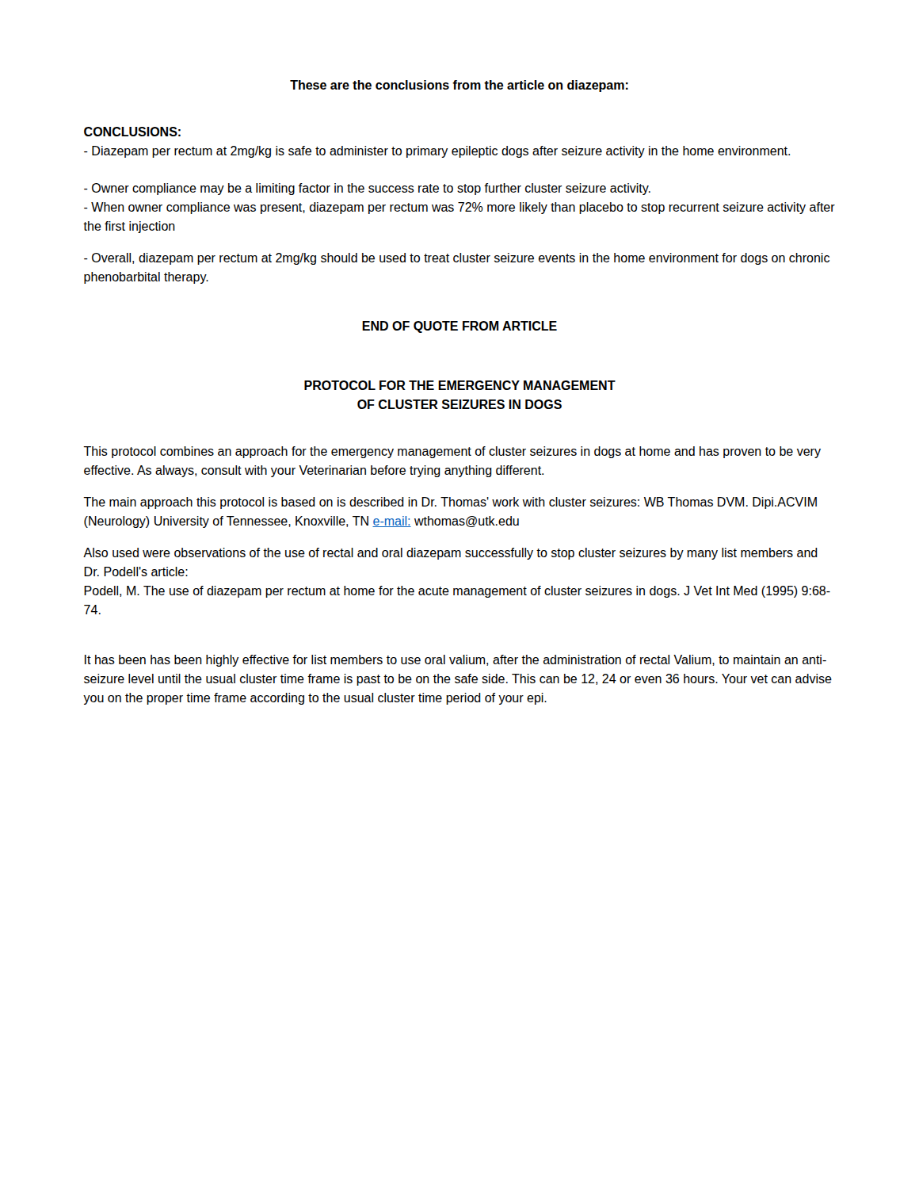These are the conclusions from the article on diazepam:
CONCLUSIONS:
- Diazepam per rectum at 2mg/kg is safe to administer to primary epileptic dogs after seizure activity in the home environment.
- Owner compliance may be a limiting factor in the success rate to stop further cluster seizure activity.
- When owner compliance was present, diazepam per rectum was 72% more likely than placebo to stop recurrent seizure activity after the first injection
- Overall, diazepam per rectum at 2mg/kg should be used to treat cluster seizure events in the home environment for dogs on chronic phenobarbital therapy.
END OF QUOTE FROM ARTICLE
PROTOCOL FOR THE EMERGENCY MANAGEMENT
OF CLUSTER SEIZURES IN DOGS
This protocol combines an approach for the emergency management of cluster seizures in dogs at home and has proven to be very effective. As always, consult with your Veterinarian before trying anything different.
The main approach this protocol is based on is described in Dr. Thomas' work with cluster seizures: WB Thomas DVM. Dipi.ACVIM (Neurology) University of Tennessee, Knoxville, TN e-mail: wthomas@utk.edu
Also used were observations of the use of rectal and oral diazepam successfully to stop cluster seizures by many list members and Dr. Podell's article:
Podell, M. The use of diazepam per rectum at home for the acute management of cluster seizures in dogs. J Vet Int Med (1995) 9:68-74.
It has been has been highly effective for list members to use oral valium, after the administration of rectal Valium, to maintain an anti-seizure level until the usual cluster time frame is past to be on the safe side. This can be 12, 24 or even 36 hours. Your vet can advise you on the proper time frame according to the usual cluster time period of your epi.